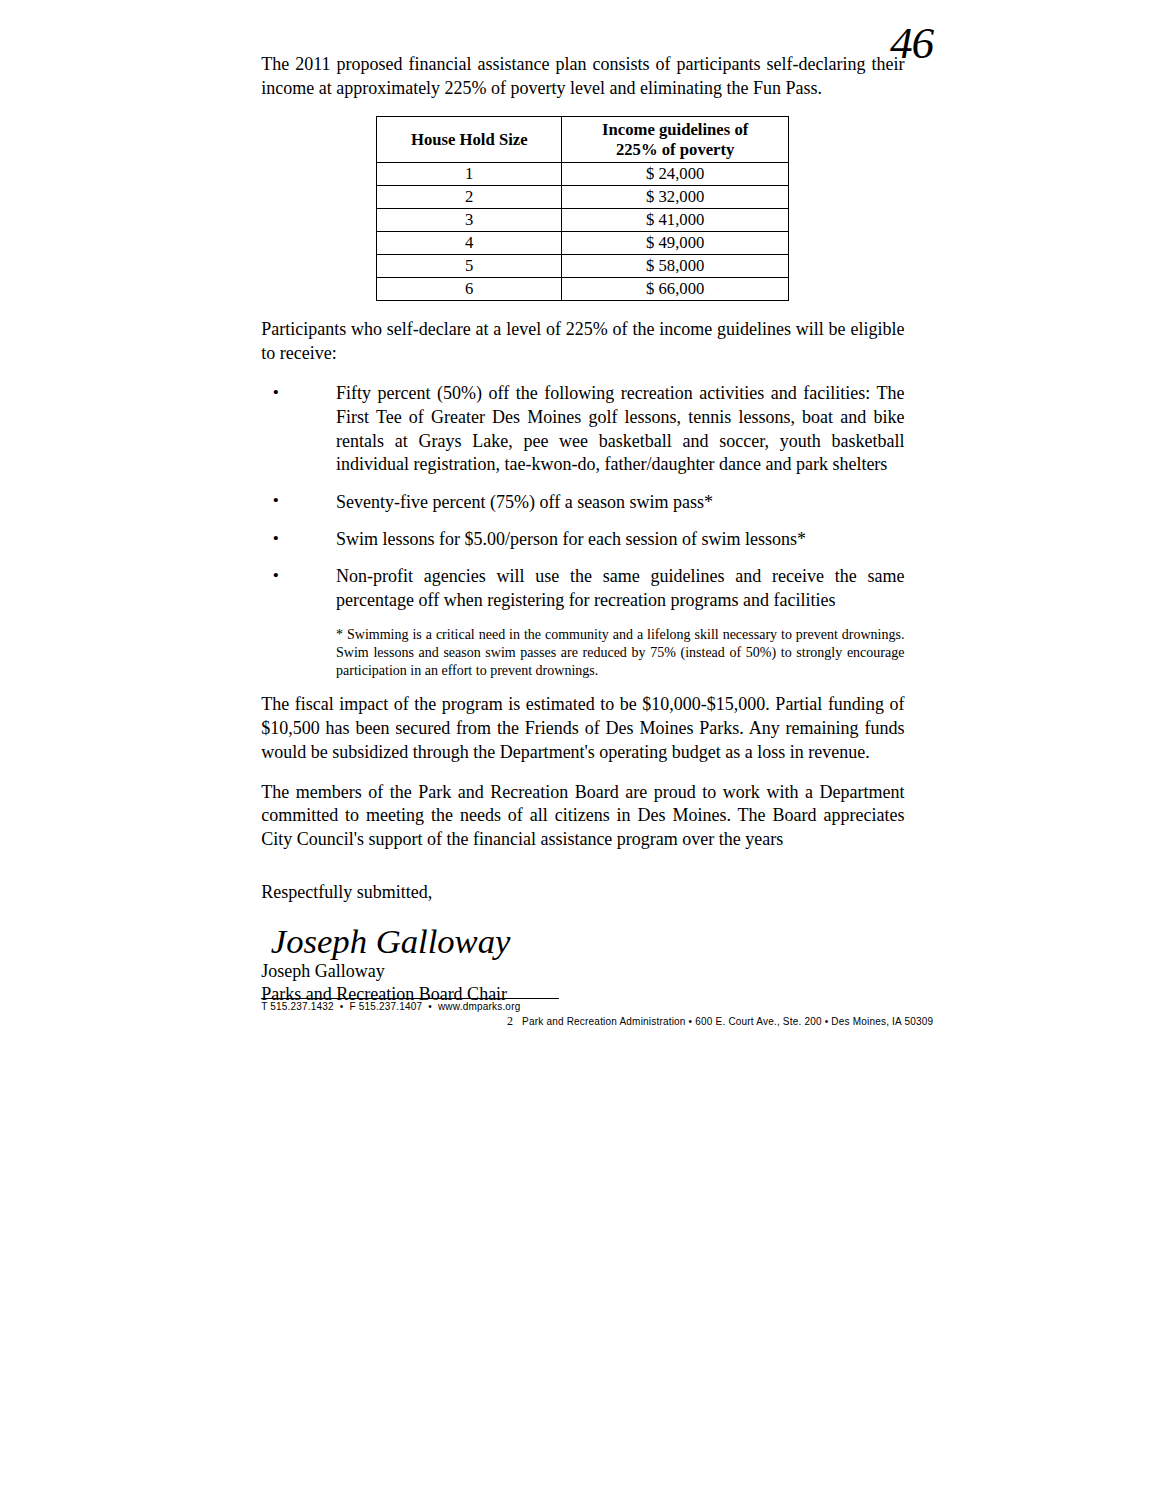46
The 2011 proposed financial assistance plan consists of participants self-declaring their income at approximately 225% of poverty level and eliminating the Fun Pass.
| House Hold Size | Income guidelines of 225% of poverty |
| --- | --- |
| 1 | $ 24,000 |
| 2 | $ 32,000 |
| 3 | $ 41,000 |
| 4 | $ 49,000 |
| 5 | $ 58,000 |
| 6 | $ 66,000 |
Participants who self-declare at a level of 225% of the income guidelines will be eligible to receive:
Fifty percent (50%) off the following recreation activities and facilities: The First Tee of Greater Des Moines golf lessons, tennis lessons, boat and bike rentals at Grays Lake, pee wee basketball and soccer, youth basketball individual registration, tae-kwon-do, father/daughter dance and park shelters
Seventy-five percent (75%) off a season swim pass*
Swim lessons for $5.00/person for each session of swim lessons*
Non-profit agencies will use the same guidelines and receive the same percentage off when registering for recreation programs and facilities
* Swimming is a critical need in the community and a lifelong skill necessary to prevent drownings. Swim lessons and season swim passes are reduced by 75% (instead of 50%) to strongly encourage participation in an effort to prevent drownings.
The fiscal impact of the program is estimated to be $10,000-$15,000. Partial funding of $10,500 has been secured from the Friends of Des Moines Parks. Any remaining funds would be subsidized through the Department's operating budget as a loss in revenue.
The members of the Park and Recreation Board are proud to work with a Department committed to meeting the needs of all citizens in Des Moines. The Board appreciates City Council's support of the financial assistance program over the years
Respectfully submitted,
Joseph Galloway
Joseph Galloway
Parks and Recreation Board Chair
T 515.237.1432 • F 515.237.1407 • www.dmparks.org 2 Park and Recreation Administration • 600 E. Court Ave., Ste. 200 • Des Moines, IA 50309